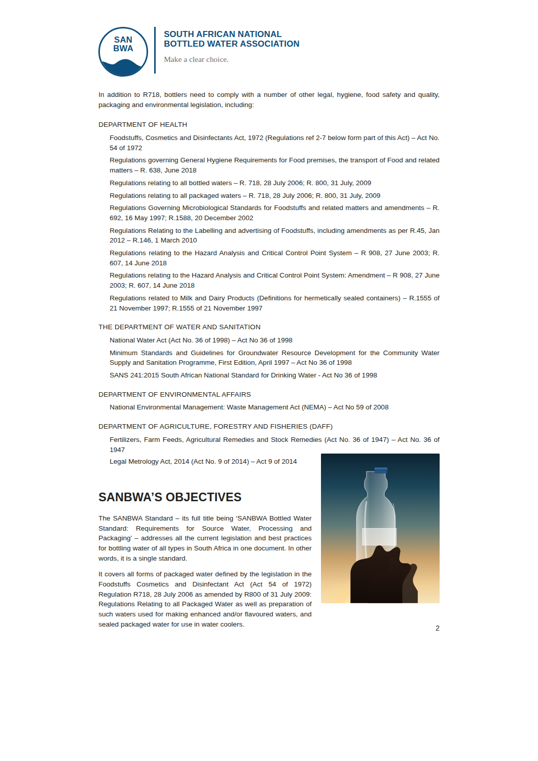SAN
BWA
South African National
Bottled Water Association
Make a clear choice.
In addition to R718, bottlers need to comply with a number of other legal, hygiene, food safety and quality, packaging and environmental legislation, including:
Department of Health
Foodstuffs, Cosmetics and Disinfectants Act, 1972 (Regulations ref 2-7 below form part of this Act) – Act No. 54 of 1972
Regulations governing General Hygiene Requirements for Food premises, the transport of Food and related matters – R. 638, June 2018
Regulations relating to all bottled waters – R. 718, 28 July 2006; R. 800, 31 July, 2009
Regulations relating to all packaged waters – R. 718, 28 July 2006; R. 800, 31 July, 2009
Regulations Governing Microbiological Standards for Foodstuffs and related matters and amendments – R. 692, 16 May 1997; R.1588, 20 December 2002
Regulations Relating to the Labelling and advertising of Foodstuffs, including amendments as per R.45, Jan 2012 – R.146, 1 March 2010
Regulations relating to the Hazard Analysis and Critical Control Point System – R 908, 27 June 2003; R. 607, 14 June 2018
Regulations relating to the Hazard Analysis and Critical Control Point System: Amendment – R 908, 27 June 2003; R. 607, 14 June 2018
Regulations related to Milk and Dairy Products (Definitions for hermetically sealed containers) – R.1555 of 21 November 1997; R.1555 of 21 November 1997
The Department of Water and Sanitation
National Water Act (Act No. 36 of 1998) – Act No 36 of 1998
Minimum Standards and Guidelines for Groundwater Resource Development for the Community Water Supply and Sanitation Programme, First Edition, April 1997 – Act No 36 of 1998
SANS 241:2015 South African National Standard for Drinking Water - Act No 36 of 1998
Department of Environmental Affairs
National Environmental Management: Waste Management Act (NEMA) – Act No 59 of 2008
Department of Agriculture, Forestry and Fisheries (DAFF)
Fertilizers, Farm Feeds, Agricultural Remedies and Stock Remedies (Act No. 36 of 1947) – Act No. 36 of 1947
Legal Metrology Act, 2014 (Act No. 9 of 2014) – Act 9 of 2014
SANBWA’S OBJECTIVES
The SANBWA Standard – its full title being ‘SANBWA Bottled Water Standard: Requirements for Source Water, Processing and Packaging’ – addresses all the current legislation and best practices for bottling water of all types in South Africa in one document. In other words, it is a single standard.
It covers all forms of packaged water defined by the legislation in the Foodstuffs Cosmetics and Disinfectant Act (Act 54 of 1972) Regulation R718, 28 July 2006 as amended by R800 of 31 July 2009: Regulations Relating to all Packaged Water as well as preparation of such waters used for making enhanced and/or flavoured waters, and sealed packaged water for use in water coolers.
2